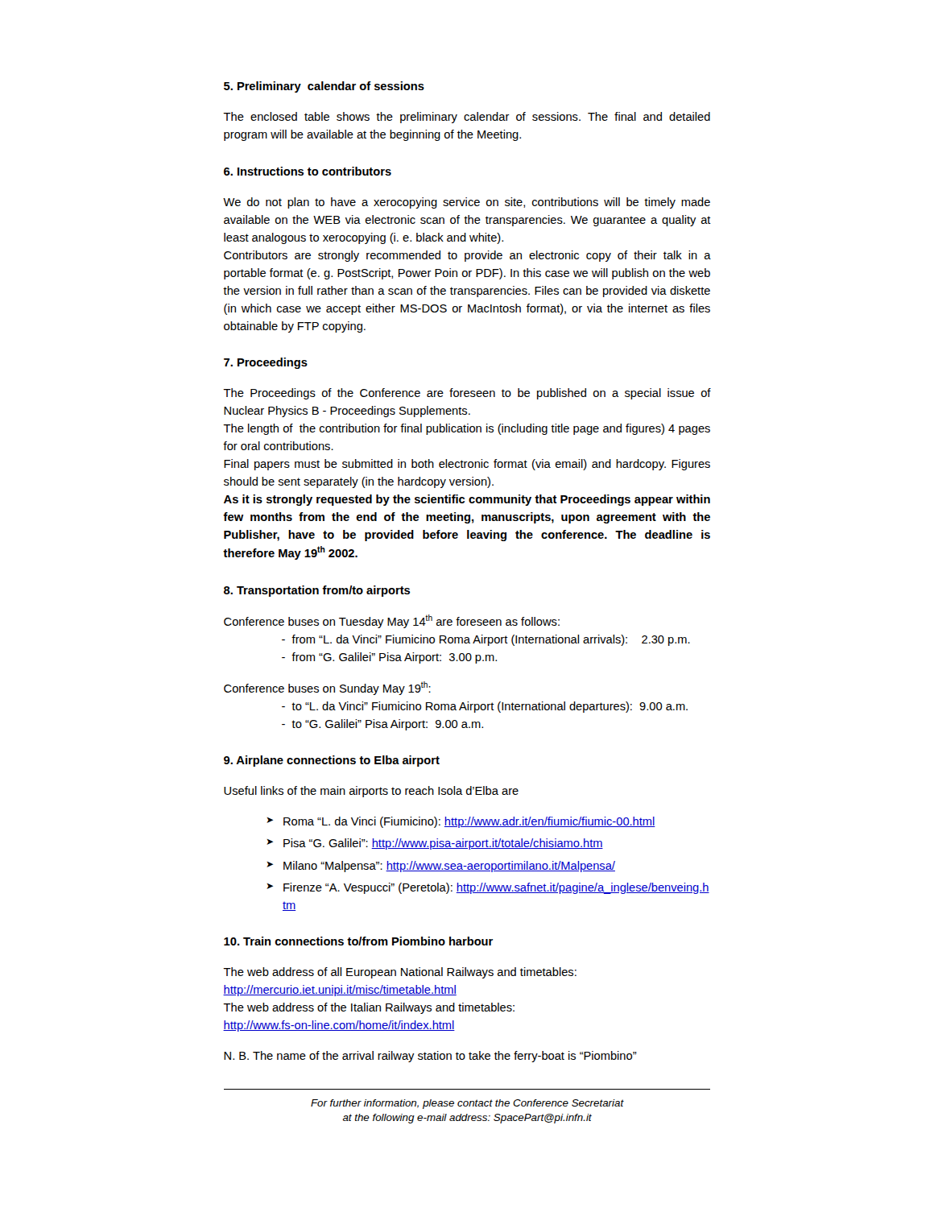5. Preliminary calendar of sessions
The enclosed table shows the preliminary calendar of sessions. The final and detailed program will be available at the beginning of the Meeting.
6. Instructions to contributors
We do not plan to have a xerocopying service on site, contributions will be timely made available on the WEB via electronic scan of the transparencies. We guarantee a quality at least analogous to xerocopying (i. e. black and white).
Contributors are strongly recommended to provide an electronic copy of their talk in a portable format (e. g. PostScript, Power Poin or PDF). In this case we will publish on the web the version in full rather than a scan of the transparencies. Files can be provided via diskette (in which case we accept either MS-DOS or MacIntosh format), or via the internet as files obtainable by FTP copying.
7. Proceedings
The Proceedings of the Conference are foreseen to be published on a special issue of Nuclear Physics B - Proceedings Supplements.
The length of the contribution for final publication is (including title page and figures) 4 pages for oral contributions.
Final papers must be submitted in both electronic format (via email) and hardcopy. Figures should be sent separately (in the hardcopy version).
As it is strongly requested by the scientific community that Proceedings appear within few months from the end of the meeting, manuscripts, upon agreement with the Publisher, have to be provided before leaving the conference. The deadline is therefore May 19th 2002.
8. Transportation from/to airports
Conference buses on Tuesday May 14th are foreseen as follows:
- from “L. da Vinci” Fiumicino Roma Airport (International arrivals): 2.30 p.m.
- from “G. Galilei” Pisa Airport: 3.00 p.m.
Conference buses on Sunday May 19th:
- to “L. da Vinci” Fiumicino Roma Airport (International departures): 9.00 a.m.
- to “G. Galilei” Pisa Airport: 9.00 a.m.
9. Airplane connections to Elba airport
Useful links of the main airports to reach Isola d’Elba are
Roma “L. da Vinci (Fiumicino): http://www.adr.it/en/fiumic/fiumic-00.html
Pisa “G. Galilei”: http://www.pisa-airport.it/totale/chisiamo.htm
Milano “Malpensa”: http://www.sea-aeroportimilano.it/Malpensa/
Firenze “A. Vespucci” (Peretola): http://www.safnet.it/pagine/a_inglese/benveing.htm
10. Train connections to/from Piombino harbour
The web address of all European National Railways and timetables:
http://mercurio.iet.unipi.it/misc/timetable.html
The web address of the Italian Railways and timetables:
http://www.fs-on-line.com/home/it/index.html
N. B. The name of the arrival railway station to take the ferry-boat is “Piombino”
For further information, please contact the Conference Secretariat
at the following e-mail address: SpacePart@pi.infn.it